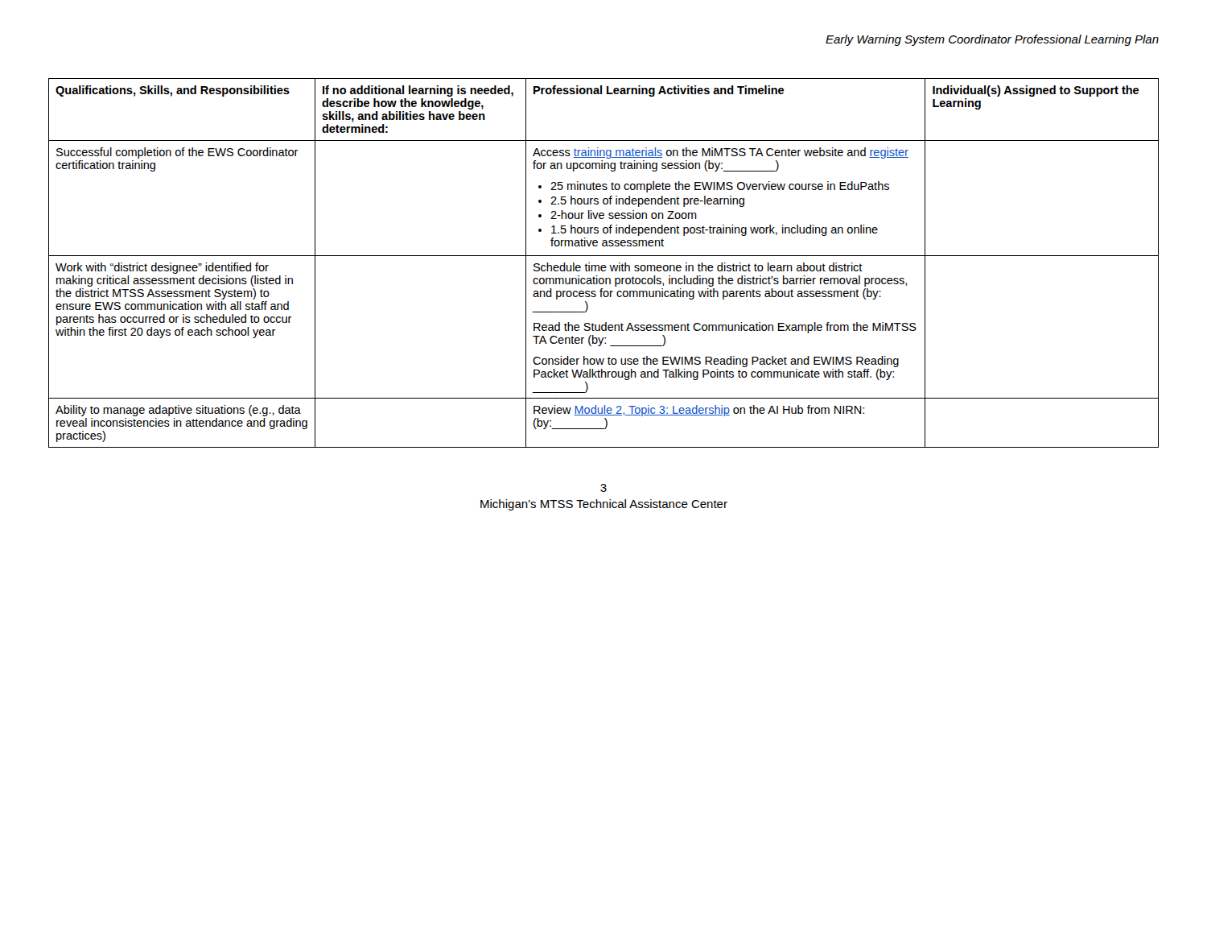Early Warning System Coordinator Professional Learning Plan
| Qualifications, Skills, and Responsibilities | If no additional learning is needed, describe how the knowledge, skills, and abilities have been determined: | Professional Learning Activities and Timeline | Individual(s) Assigned to Support the Learning |
| --- | --- | --- | --- |
| Successful completion of the EWS Coordinator certification training | | Access training materials on the MiMTSS TA Center website and register for an upcoming training session (by:________) 25 minutes to complete the EWIMS Overview course in EduPaths 2.5 hours of independent pre-learning 2-hour live session on Zoom 1.5 hours of independent post-training work, including an online formative assessment | |
| Work with “district designee” identified for making critical assessment decisions (listed in the district MTSS Assessment System) to ensure EWS communication with all staff and parents has occurred or is scheduled to occur within the first 20 days of each school year | | Schedule time with someone in the district to learn about district communication protocols, including the district’s barrier removal process, and process for communicating with parents about assessment (by: ________) Read the Student Assessment Communication Example from the MiMTSS TA Center (by: ________) Consider how to use the EWIMS Reading Packet and EWIMS Reading Packet Walkthrough and Talking Points to communicate with staff. (by: ________) | |
| Ability to manage adaptive situations (e.g., data reveal inconsistencies in attendance and grading practices) | | Review Module 2, Topic 3: Leadership on the AI Hub from NIRN: (by:________) | |
3
Michigan’s MTSS Technical Assistance Center